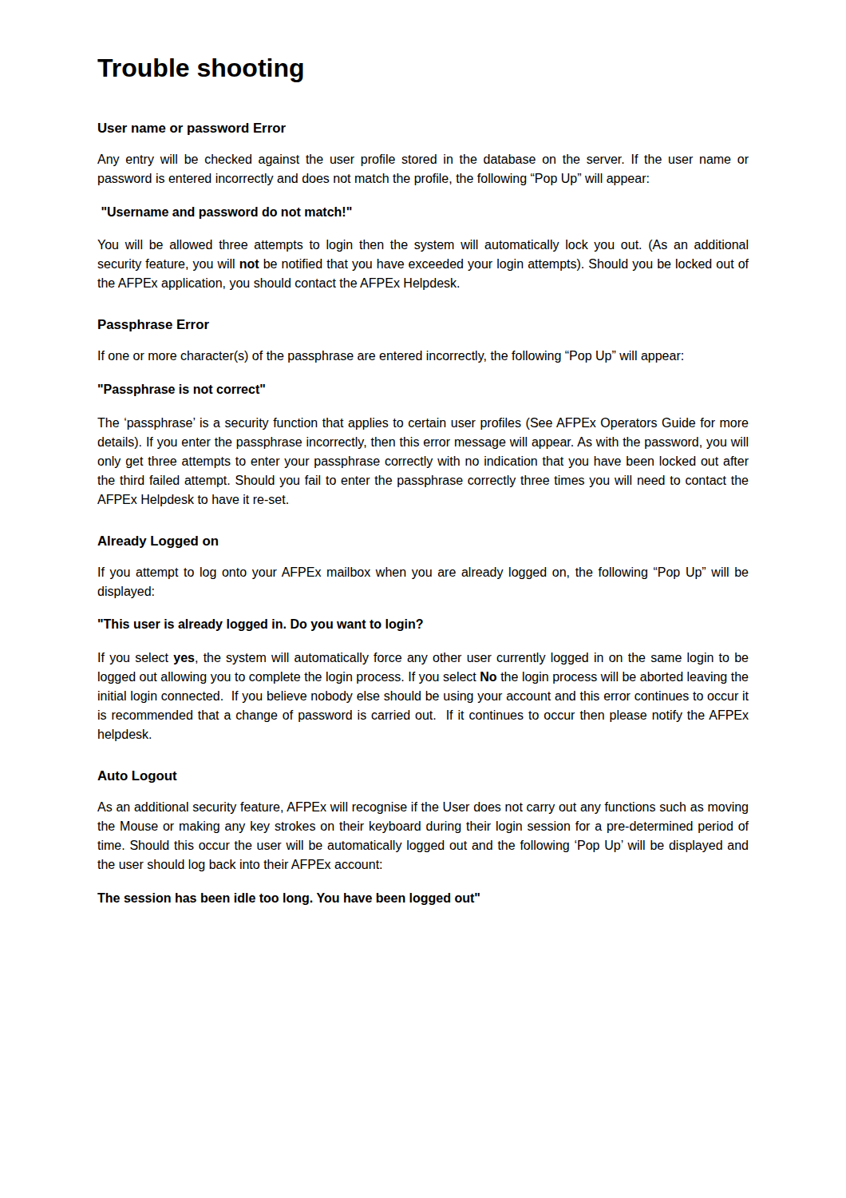Trouble shooting
User name or password Error
Any entry will be checked against the user profile stored in the database on the server. If the user name or password is entered incorrectly and does not match the profile, the following “Pop Up” will appear:
"Username and password do not match!"
You will be allowed three attempts to login then the system will automatically lock you out. (As an additional security feature, you will not be notified that you have exceeded your login attempts). Should you be locked out of the AFPEx application, you should contact the AFPEx Helpdesk.
Passphrase Error
If one or more character(s) of the passphrase are entered incorrectly, the following “Pop Up” will appear:
"Passphrase is not correct"
The ‘passphrase’ is a security function that applies to certain user profiles (See AFPEx Operators Guide for more details). If you enter the passphrase incorrectly, then this error message will appear. As with the password, you will only get three attempts to enter your passphrase correctly with no indication that you have been locked out after the third failed attempt. Should you fail to enter the passphrase correctly three times you will need to contact the AFPEx Helpdesk to have it re-set.
Already Logged on
If you attempt to log onto your AFPEx mailbox when you are already logged on, the following “Pop Up” will be displayed:
"This user is already logged in. Do you want to login?
If you select yes, the system will automatically force any other user currently logged in on the same login to be logged out allowing you to complete the login process. If you select No the login process will be aborted leaving the initial login connected. If you believe nobody else should be using your account and this error continues to occur it is recommended that a change of password is carried out. If it continues to occur then please notify the AFPEx helpdesk.
Auto Logout
As an additional security feature, AFPEx will recognise if the User does not carry out any functions such as moving the Mouse or making any key strokes on their keyboard during their login session for a pre-determined period of time. Should this occur the user will be automatically logged out and the following ‘Pop Up’ will be displayed and the user should log back into their AFPEx account:
The session has been idle too long. You have been logged out"